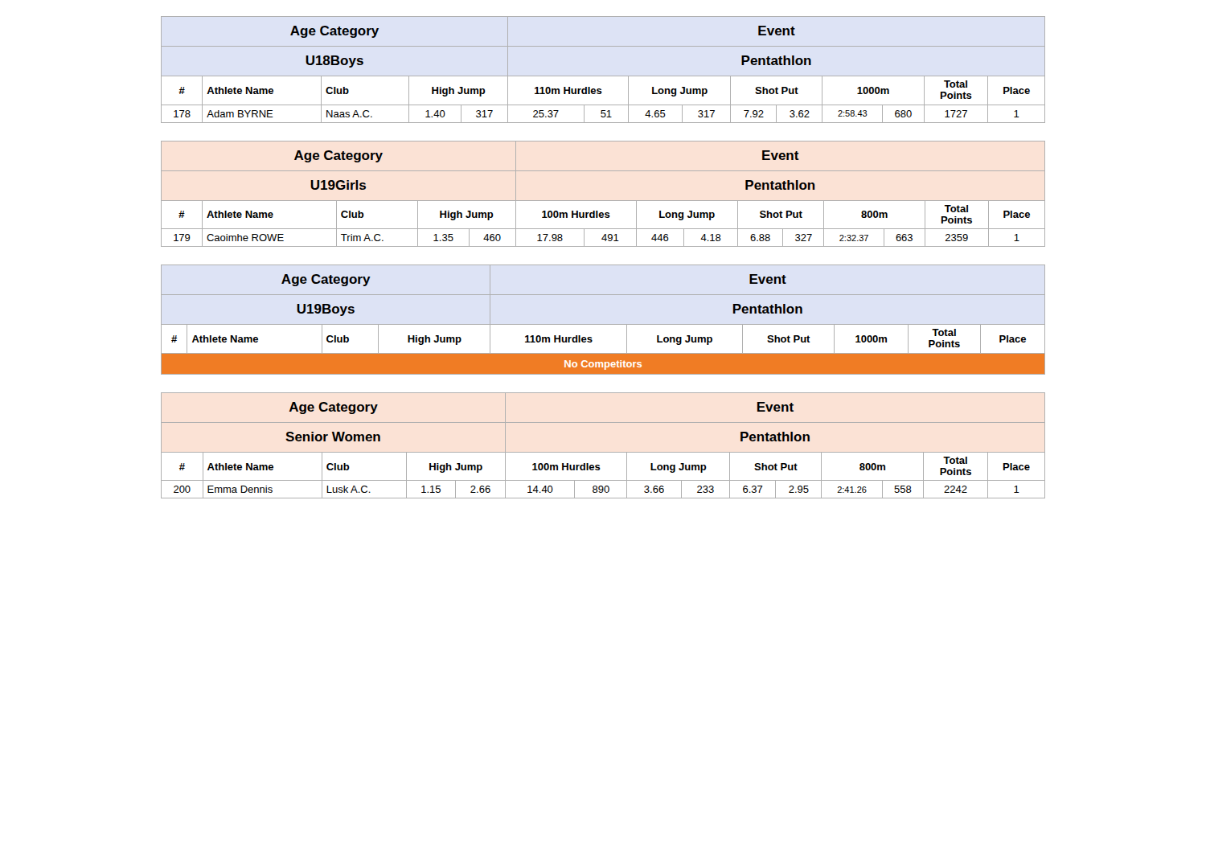| Age Category | Event |
| U18Boys | Pentathlon |
| # | Athlete Name | Club | High Jump | 110m Hurdles | Long Jump | Shot Put | 1000m | Total Points | Place |
| 178 | Adam BYRNE | Naas A.C. | 1.40 | 317 | 25.37 | 51 | 4.65 | 317 | 7.92 | 3.62 | 2:58.43 | 680 | 1727 | 1 |
| Age Category | Event |
| U19Girls | Pentathlon |
| # | Athlete Name | Club | High Jump | 100m Hurdles | Long Jump | Shot Put | 800m | Total Points | Place |
| 179 | Caoimhe ROWE | Trim A.C. | 1.35 | 460 | 17.98 | 491 | 446 | 4.18 | 6.88 | 327 | 2:32.37 | 663 | 2359 | 1 |
| Age Category | Event |
| U19Boys | Pentathlon |
| # | Athlete Name | Club | High Jump | 110m Hurdles | Long Jump | Shot Put | 1000m | Total Points | Place |
| No Competitors |
| Age Category | Event |
| Senior Women | Pentathlon |
| # | Athlete Name | Club | High Jump | 100m Hurdles | Long Jump | Shot Put | 800m | Total Points | Place |
| 200 | Emma Dennis | Lusk A.C. | 1.15 | 2.66 | 14.40 | 890 | 3.66 | 233 | 6.37 | 2.95 | 2:41.26 | 558 | 2242 | 1 |